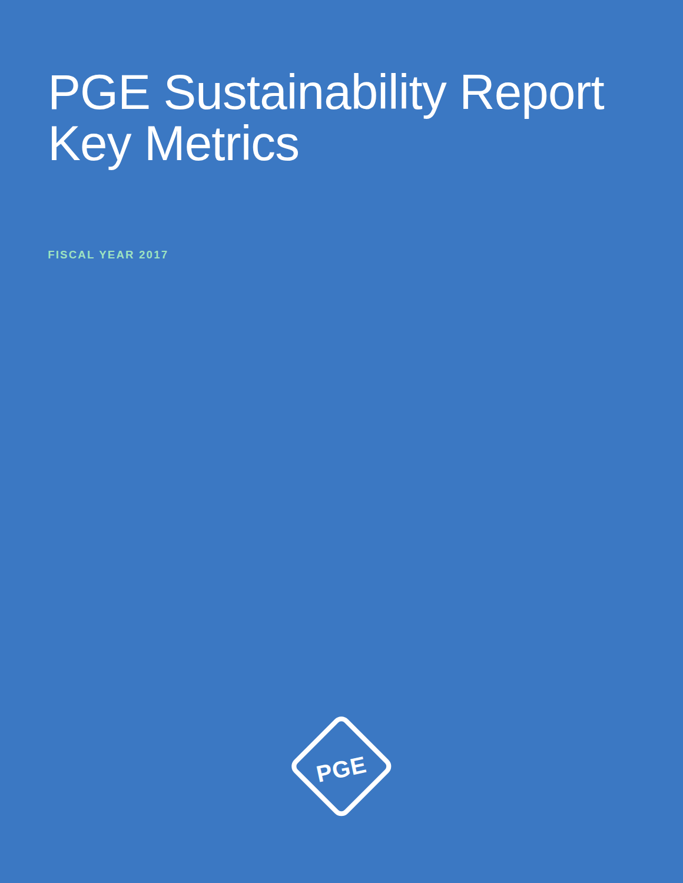PGE Sustainability Report Key Metrics
Fiscal Year 2017
PGE logo PGE